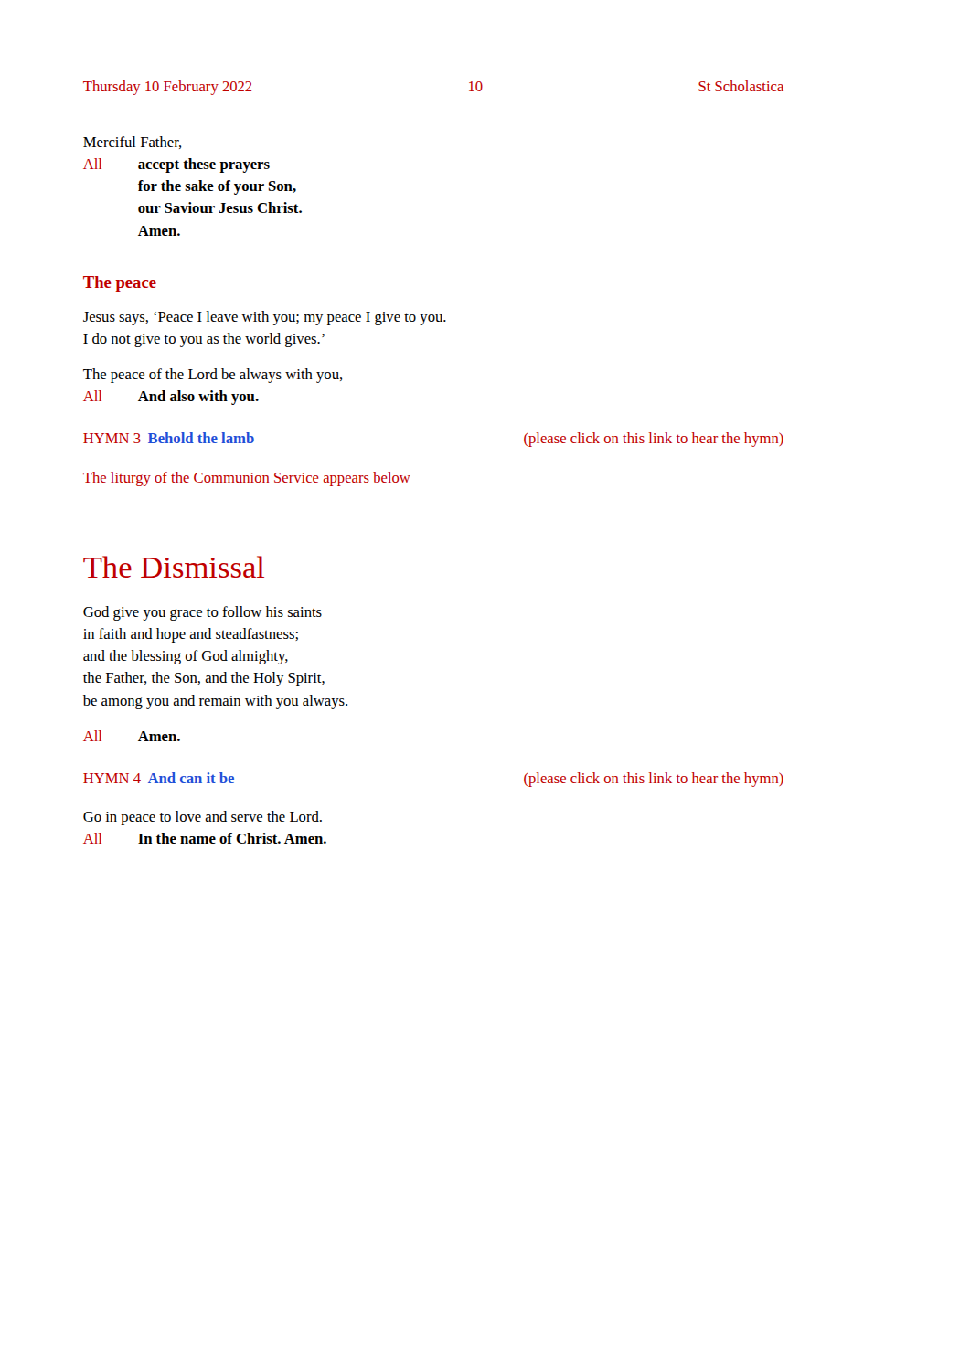Thursday 10 February 2022 10 St Scholastica
Merciful Father,
All accept these prayers
for the sake of your Son,
our Saviour Jesus Christ.
Amen.
The peace
Jesus says, ‘Peace I leave with you; my peace I give to you.
I do not give to you as the world gives.’
The peace of the Lord be always with you,
All And also with you.
HYMN 3 Behold the lamb (please click on this link to hear the hymn)
The liturgy of the Communion Service appears below
The Dismissal
God give you grace to follow his saints
in faith and hope and steadfastness;
and the blessing of God almighty,
the Father, the Son, and the Holy Spirit,
be among you and remain with you always.
All Amen.
HYMN 4 And can it be (please click on this link to hear the hymn)
Go in peace to love and serve the Lord.
All In the name of Christ. Amen.